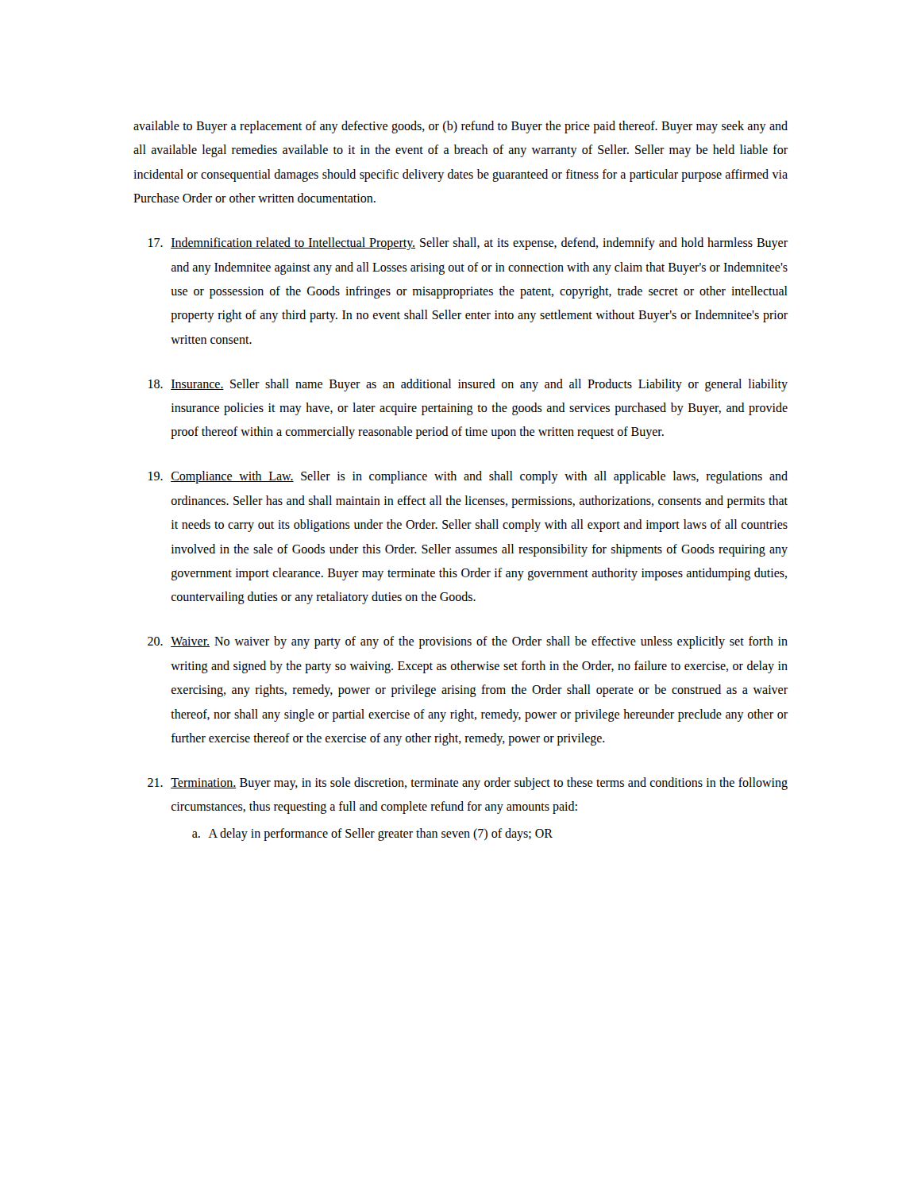available to Buyer a replacement of any defective goods, or (b) refund to Buyer the price paid thereof. Buyer may seek any and all available legal remedies available to it in the event of a breach of any warranty of Seller. Seller may be held liable for incidental or consequential damages should specific delivery dates be guaranteed or fitness for a particular purpose affirmed via Purchase Order or other written documentation.
Indemnification related to Intellectual Property. Seller shall, at its expense, defend, indemnify and hold harmless Buyer and any Indemnitee against any and all Losses arising out of or in connection with any claim that Buyer's or Indemnitee's use or possession of the Goods infringes or misappropriates the patent, copyright, trade secret or other intellectual property right of any third party. In no event shall Seller enter into any settlement without Buyer's or Indemnitee's prior written consent.
Insurance. Seller shall name Buyer as an additional insured on any and all Products Liability or general liability insurance policies it may have, or later acquire pertaining to the goods and services purchased by Buyer, and provide proof thereof within a commercially reasonable period of time upon the written request of Buyer.
Compliance with Law. Seller is in compliance with and shall comply with all applicable laws, regulations and ordinances. Seller has and shall maintain in effect all the licenses, permissions, authorizations, consents and permits that it needs to carry out its obligations under the Order. Seller shall comply with all export and import laws of all countries involved in the sale of Goods under this Order. Seller assumes all responsibility for shipments of Goods requiring any government import clearance. Buyer may terminate this Order if any government authority imposes antidumping duties, countervailing duties or any retaliatory duties on the Goods.
Waiver. No waiver by any party of any of the provisions of the Order shall be effective unless explicitly set forth in writing and signed by the party so waiving. Except as otherwise set forth in the Order, no failure to exercise, or delay in exercising, any rights, remedy, power or privilege arising from the Order shall operate or be construed as a waiver thereof, nor shall any single or partial exercise of any right, remedy, power or privilege hereunder preclude any other or further exercise thereof or the exercise of any other right, remedy, power or privilege.
Termination. Buyer may, in its sole discretion, terminate any order subject to these terms and conditions in the following circumstances, thus requesting a full and complete refund for any amounts paid:
A delay in performance of Seller greater than seven (7) of days; OR